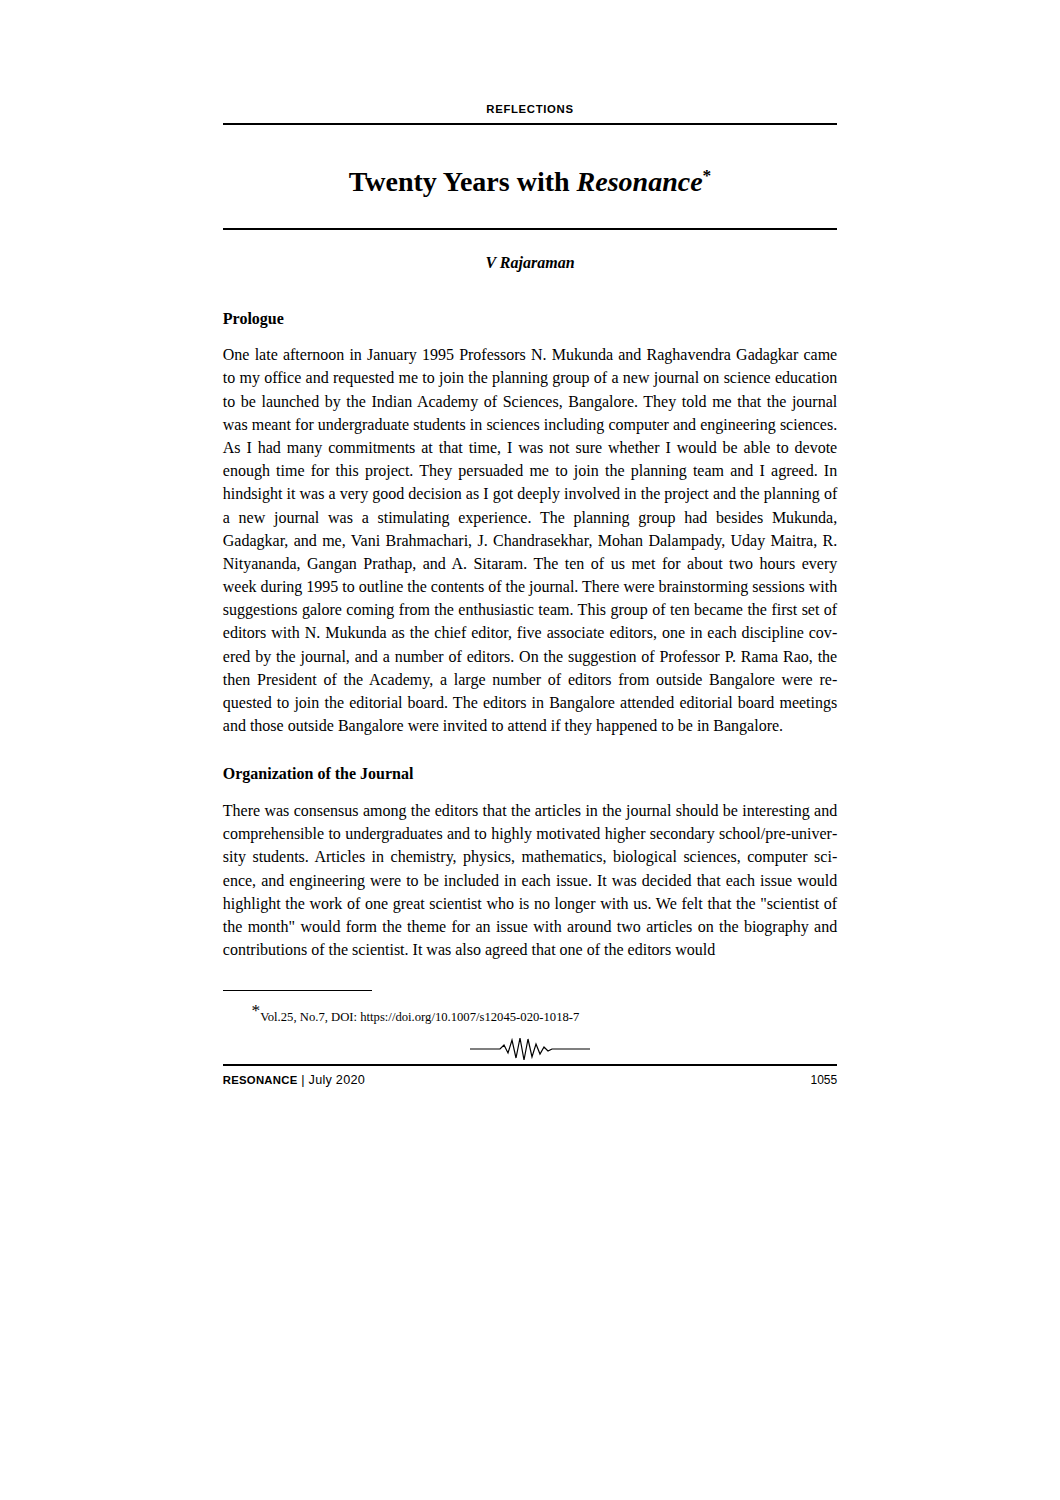REFLECTIONS
Twenty Years with Resonance*
V Rajaraman
Prologue
One late afternoon in January 1995 Professors N. Mukunda and Raghavendra Gadagkar came to my office and requested me to join the planning group of a new journal on science education to be launched by the Indian Academy of Sciences, Bangalore. They told me that the journal was meant for undergraduate students in sciences including computer and engineering sciences. As I had many commitments at that time, I was not sure whether I would be able to devote enough time for this project. They persuaded me to join the planning team and I agreed. In hindsight it was a very good decision as I got deeply involved in the project and the planning of a new journal was a stimulating experience. The planning group had besides Mukunda, Gadagkar, and me, Vani Brahmachari, J. Chandrasekhar, Mohan Dalampady, Uday Maitra, R. Nityananda, Gangan Prathap, and A. Sitaram. The ten of us met for about two hours every week during 1995 to outline the contents of the journal. There were brainstorming sessions with suggestions galore coming from the enthusiastic team. This group of ten became the first set of editors with N. Mukunda as the chief editor, five associate editors, one in each discipline covered by the journal, and a number of editors. On the suggestion of Professor P. Rama Rao, the then President of the Academy, a large number of editors from outside Bangalore were requested to join the editorial board. The editors in Bangalore attended editorial board meetings and those outside Bangalore were invited to attend if they happened to be in Bangalore.
Organization of the Journal
There was consensus among the editors that the articles in the journal should be interesting and comprehensible to undergraduates and to highly motivated higher secondary school/pre-university students. Articles in chemistry, physics, mathematics, biological sciences, computer science, and engineering were to be included in each issue. It was decided that each issue would highlight the work of one great scientist who is no longer with us. We felt that the "scientist of the month" would form the theme for an issue with around two articles on the biography and contributions of the scientist. It was also agreed that one of the editors would
*Vol.25, No.7, DOI: https://doi.org/10.1007/s12045-020-1018-7
RESONANCE | July 2020
1055